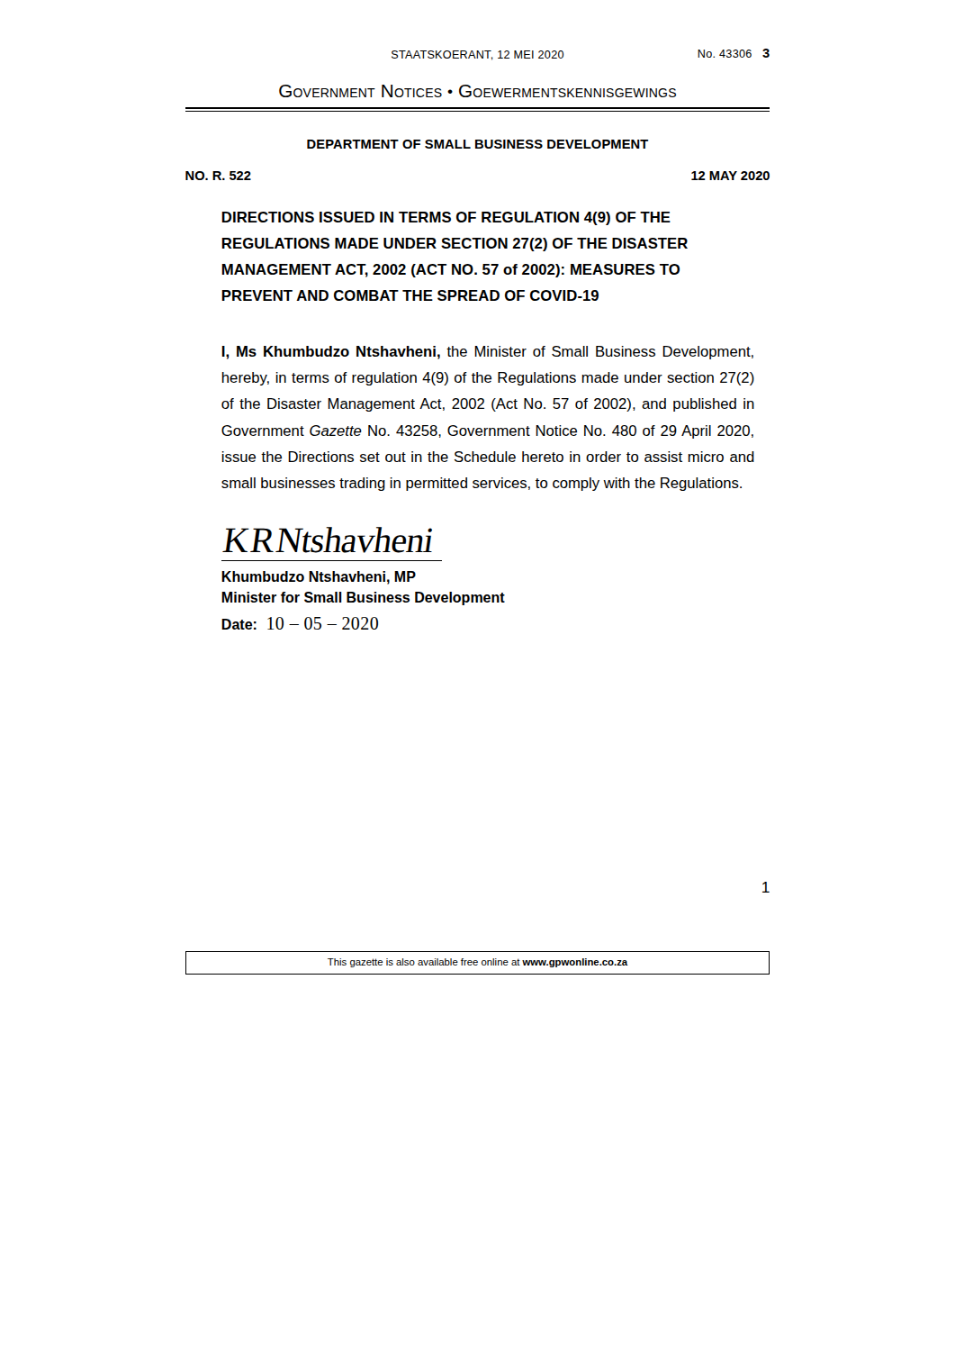STAATSKOERANT, 12 MEI 2020
No. 433063
Government Notices•Goewermentskennisgewings
DEPARTMENT OF SMALL BUSINESS DEVELOPMENT
NO. R. 522
12 MAY 2020
DIRECTIONS ISSUED IN TERMS OF REGULATION 4(9) OF THE REGULATIONS MADE UNDER SECTION 27(2) OF THE DISASTER MANAGEMENT ACT, 2002 (ACT NO. 57 of 2002): MEASURES TO PREVENT AND COMBAT THE SPREAD OF COVID-19
I, Ms Khumbudzo Ntshavheni, the Minister of Small Business Development, hereby, in terms of regulation 4(9) of the Regulations made under section 27(2) of the Disaster Management Act, 2002 (Act No. 57 of 2002), and published in Government Gazette No. 43258, Government Notice No. 480 of 29 April 2020, issue the Directions set out in the Schedule hereto in order to assist micro and small businesses trading in permitted services, to comply with the Regulations.
K R Ntshavheni
Khumbudzo Ntshavheni, MP
Minister for Small Business Development
Date: 10 – 05 – 2020
1
This gazette is also available free online at www.gpwonline.co.za